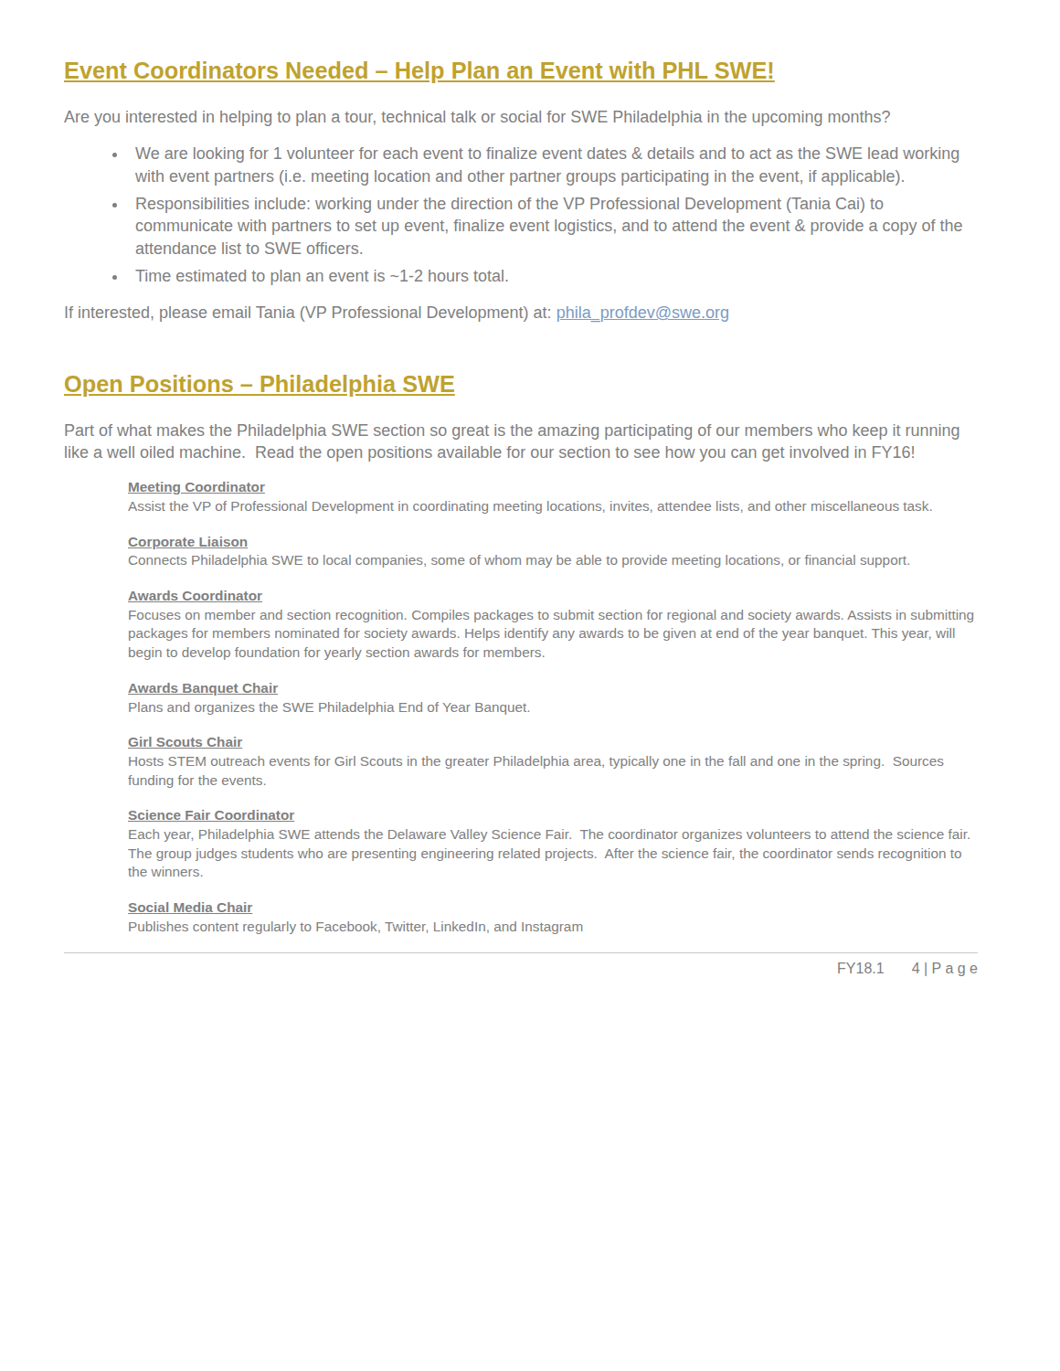Event Coordinators Needed – Help Plan an Event with PHL SWE!
Are you interested in helping to plan a tour, technical talk or social for SWE Philadelphia in the upcoming months?
We are looking for 1 volunteer for each event to finalize event dates & details and to act as the SWE lead working with event partners (i.e. meeting location and other partner groups participating in the event, if applicable).
Responsibilities include: working under the direction of the VP Professional Development (Tania Cai) to communicate with partners to set up event, finalize event logistics, and to attend the event & provide a copy of the attendance list to SWE officers.
Time estimated to plan an event is ~1-2 hours total.
If interested, please email Tania (VP Professional Development) at: phila_profdev@swe.org
Open Positions – Philadelphia SWE
Part of what makes the Philadelphia SWE section so great is the amazing participating of our members who keep it running like a well oiled machine. Read the open positions available for our section to see how you can get involved in FY16!
Meeting Coordinator
Assist the VP of Professional Development in coordinating meeting locations, invites, attendee lists, and other miscellaneous task.
Corporate Liaison
Connects Philadelphia SWE to local companies, some of whom may be able to provide meeting locations, or financial support.
Awards Coordinator
Focuses on member and section recognition. Compiles packages to submit section for regional and society awards. Assists in submitting packages for members nominated for society awards. Helps identify any awards to be given at end of the year banquet. This year, will begin to develop foundation for yearly section awards for members.
Awards Banquet Chair
Plans and organizes the SWE Philadelphia End of Year Banquet.
Girl Scouts Chair
Hosts STEM outreach events for Girl Scouts in the greater Philadelphia area, typically one in the fall and one in the spring. Sources funding for the events.
Science Fair Coordinator
Each year, Philadelphia SWE attends the Delaware Valley Science Fair. The coordinator organizes volunteers to attend the science fair. The group judges students who are presenting engineering related projects. After the science fair, the coordinator sends recognition to the winners.
Social Media Chair
Publishes content regularly to Facebook, Twitter, LinkedIn, and Instagram
FY18.14 | P a g e